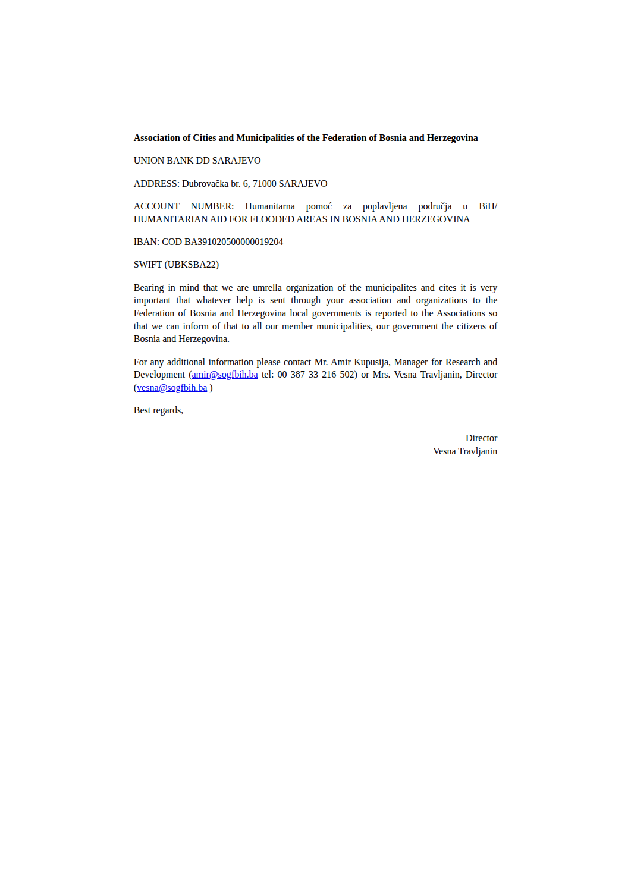Association of Cities and Municipalities of the Federation of Bosnia and Herzegovina
UNION BANK DD SARAJEVO
ADDRESS: Dubrovačka br. 6, 71000 SARAJEVO
ACCOUNT NUMBER: Humanitarna pomoć za poplavljena područja u BiH/ HUMANITARIAN AID FOR FLOODED AREAS IN BOSNIA AND HERZEGOVINA
IBAN: COD BA391020500000019204
SWIFT (UBKSBA22)
Bearing in mind that we are umrella organization of the municipalites and cites it is very important that whatever help is sent through your association and organizations to the Federation of Bosnia and Herzegovina local governments is reported to the Associations so that we can inform of that to all our member municipalities, our government the citizens of Bosnia and Herzegovina.
For any additional information please contact Mr. Amir Kupusija, Manager for Research and Development (amir@sogfbih.ba tel: 00 387 33 216 502) or Mrs. Vesna Travljanin, Director (vesna@sogfbih.ba )
Best regards,
Director
Vesna Travljanin